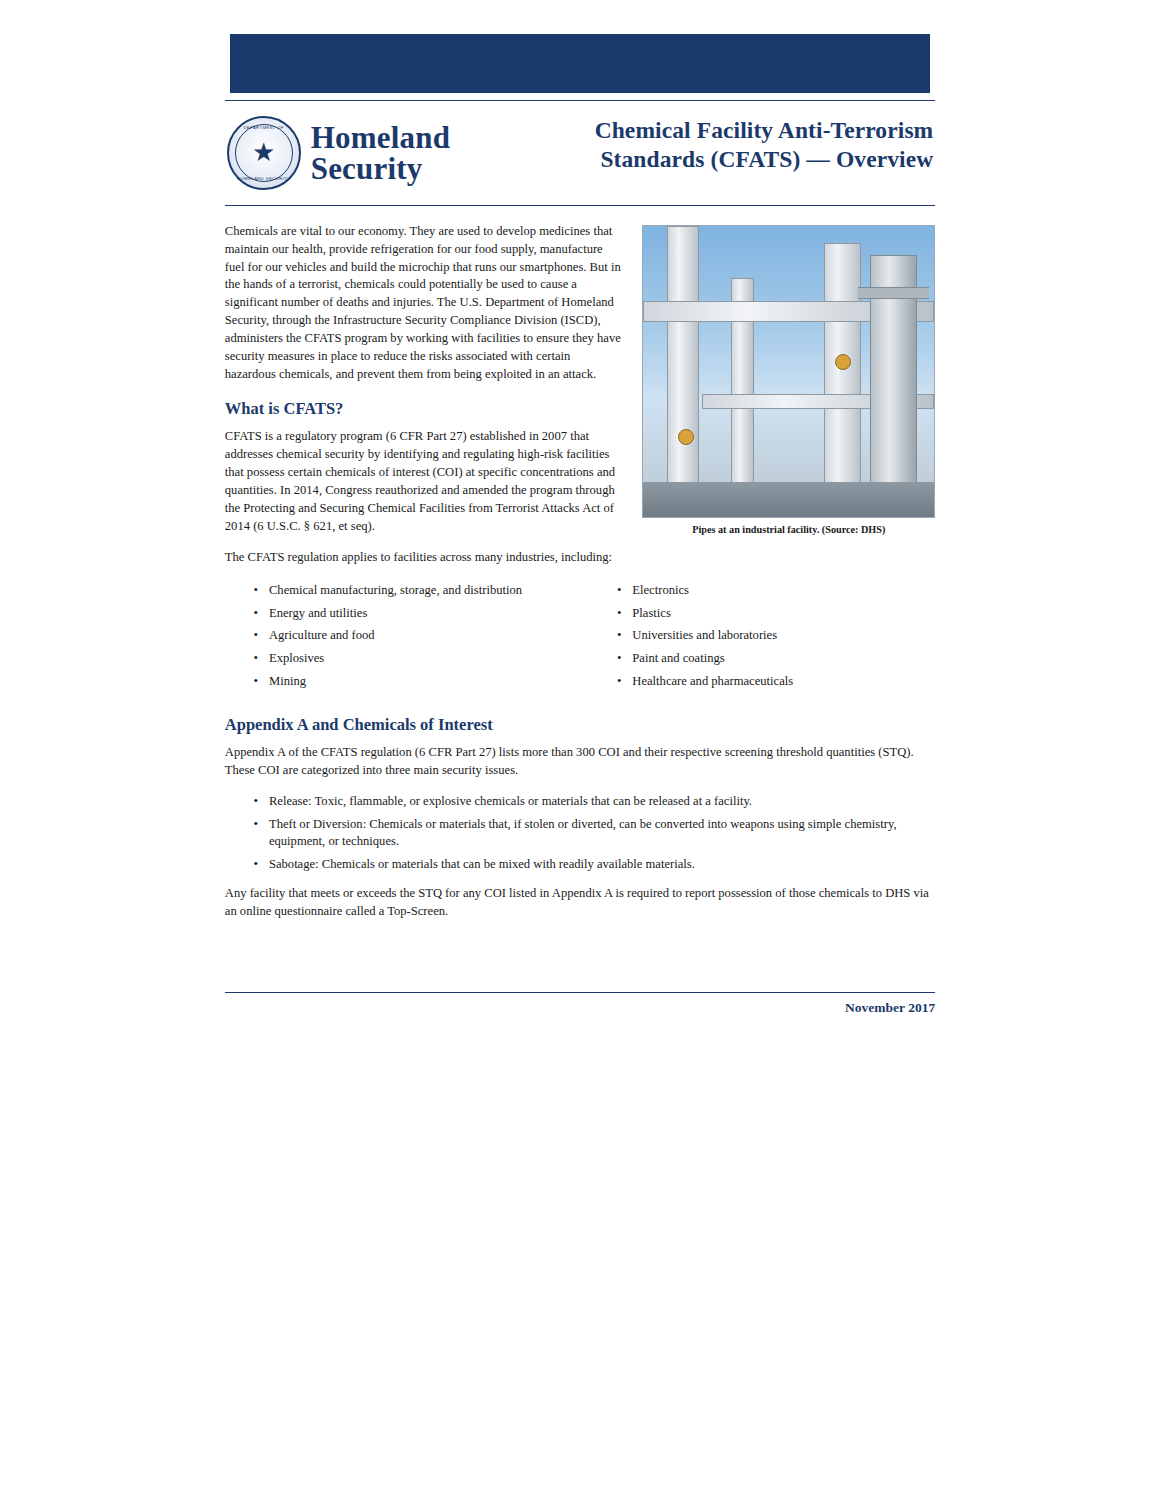Department of
★
Homeland Security
Homeland
Security
Chemical Facility Anti-Terrorism
Standards (CFATS) — Overview
Pipes at an industrial facility. (Source: DHS)
Chemicals are vital to our economy. They are used to develop medicines that maintain our health, provide refrigeration for our food supply, manufacture fuel for our vehicles and build the microchip that runs our smartphones. But in the hands of a terrorist, chemicals could potentially be used to cause a significant number of deaths and injuries. The U.S. Department of Homeland Security, through the Infrastructure Security Compliance Division (ISCD), administers the CFATS program by working with facilities to ensure they have security measures in place to reduce the risks associated with certain hazardous chemicals, and prevent them from being exploited in an attack.
What is CFATS?
CFATS is a regulatory program (6 CFR Part 27) established in 2007 that addresses chemical security by identifying and regulating high-risk facilities that possess certain chemicals of interest (COI) at specific concentrations and quantities. In 2014, Congress reauthorized and amended the program through the Protecting and Securing Chemical Facilities from Terrorist Attacks Act of 2014 (6 U.S.C. § 621, et seq).
The CFATS regulation applies to facilities across many industries, including:
Chemical manufacturing, storage, and distribution
Energy and utilities
Agriculture and food
Explosives
Mining
Electronics
Plastics
Universities and laboratories
Paint and coatings
Healthcare and pharmaceuticals
Appendix A and Chemicals of Interest
Appendix A of the CFATS regulation (6 CFR Part 27) lists more than 300 COI and their respective screening threshold quantities (STQ). These COI are categorized into three main security issues.
Release: Toxic, flammable, or explosive chemicals or materials that can be released at a facility.
Theft or Diversion: Chemicals or materials that, if stolen or diverted, can be converted into weapons using simple chemistry, equipment, or techniques.
Sabotage: Chemicals or materials that can be mixed with readily available materials.
Any facility that meets or exceeds the STQ for any COI listed in Appendix A is required to report possession of those chemicals to DHS via an online questionnaire called a Top-Screen.
November 2017